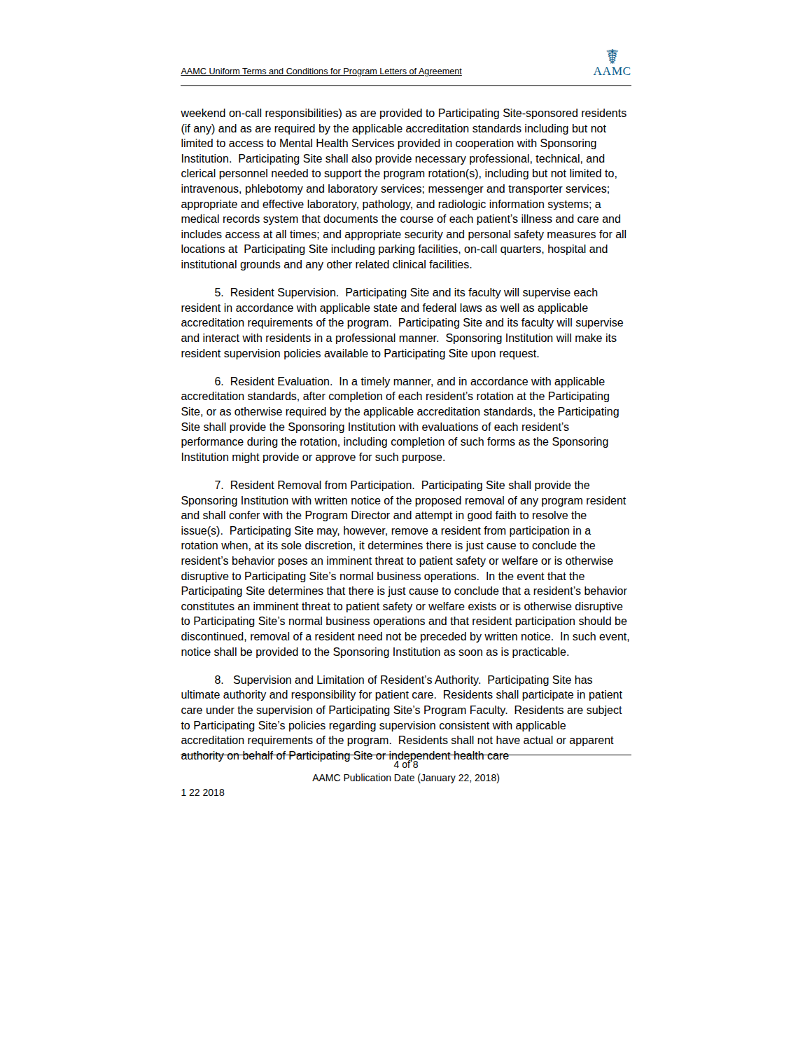AAMC Uniform Terms and Conditions for Program Letters of Agreement
☤ AAMC
weekend on-call responsibilities) as are provided to Participating Site-sponsored residents (if any) and as are required by the applicable accreditation standards including but not limited to access to Mental Health Services provided in cooperation with Sponsoring Institution. Participating Site shall also provide necessary professional, technical, and clerical personnel needed to support the program rotation(s), including but not limited to, intravenous, phlebotomy and laboratory services; messenger and transporter services; appropriate and effective laboratory, pathology, and radiologic information systems; a medical records system that documents the course of each patient’s illness and care and includes access at all times; and appropriate security and personal safety measures for all locations at Participating Site including parking facilities, on-call quarters, hospital and institutional grounds and any other related clinical facilities.
5. Resident Supervision. Participating Site and its faculty will supervise each resident in accordance with applicable state and federal laws as well as applicable accreditation requirements of the program. Participating Site and its faculty will supervise and interact with residents in a professional manner. Sponsoring Institution will make its resident supervision policies available to Participating Site upon request.
6. Resident Evaluation. In a timely manner, and in accordance with applicable accreditation standards, after completion of each resident’s rotation at the Participating Site, or as otherwise required by the applicable accreditation standards, the Participating Site shall provide the Sponsoring Institution with evaluations of each resident’s performance during the rotation, including completion of such forms as the Sponsoring Institution might provide or approve for such purpose.
7. Resident Removal from Participation. Participating Site shall provide the Sponsoring Institution with written notice of the proposed removal of any program resident and shall confer with the Program Director and attempt in good faith to resolve the issue(s). Participating Site may, however, remove a resident from participation in a rotation when, at its sole discretion, it determines there is just cause to conclude the resident’s behavior poses an imminent threat to patient safety or welfare or is otherwise disruptive to Participating Site’s normal business operations. In the event that the Participating Site determines that there is just cause to conclude that a resident’s behavior constitutes an imminent threat to patient safety or welfare exists or is otherwise disruptive to Participating Site’s normal business operations and that resident participation should be discontinued, removal of a resident need not be preceded by written notice. In such event, notice shall be provided to the Sponsoring Institution as soon as is practicable.
8. Supervision and Limitation of Resident’s Authority. Participating Site has ultimate authority and responsibility for patient care. Residents shall participate in patient care under the supervision of Participating Site’s Program Faculty. Residents are subject to Participating Site’s policies regarding supervision consistent with applicable accreditation requirements of the program. Residents shall not have actual or apparent authority on behalf of Participating Site or independent health care
4 of 8
AAMC Publication Date (January 22, 2018)
1 22 2018